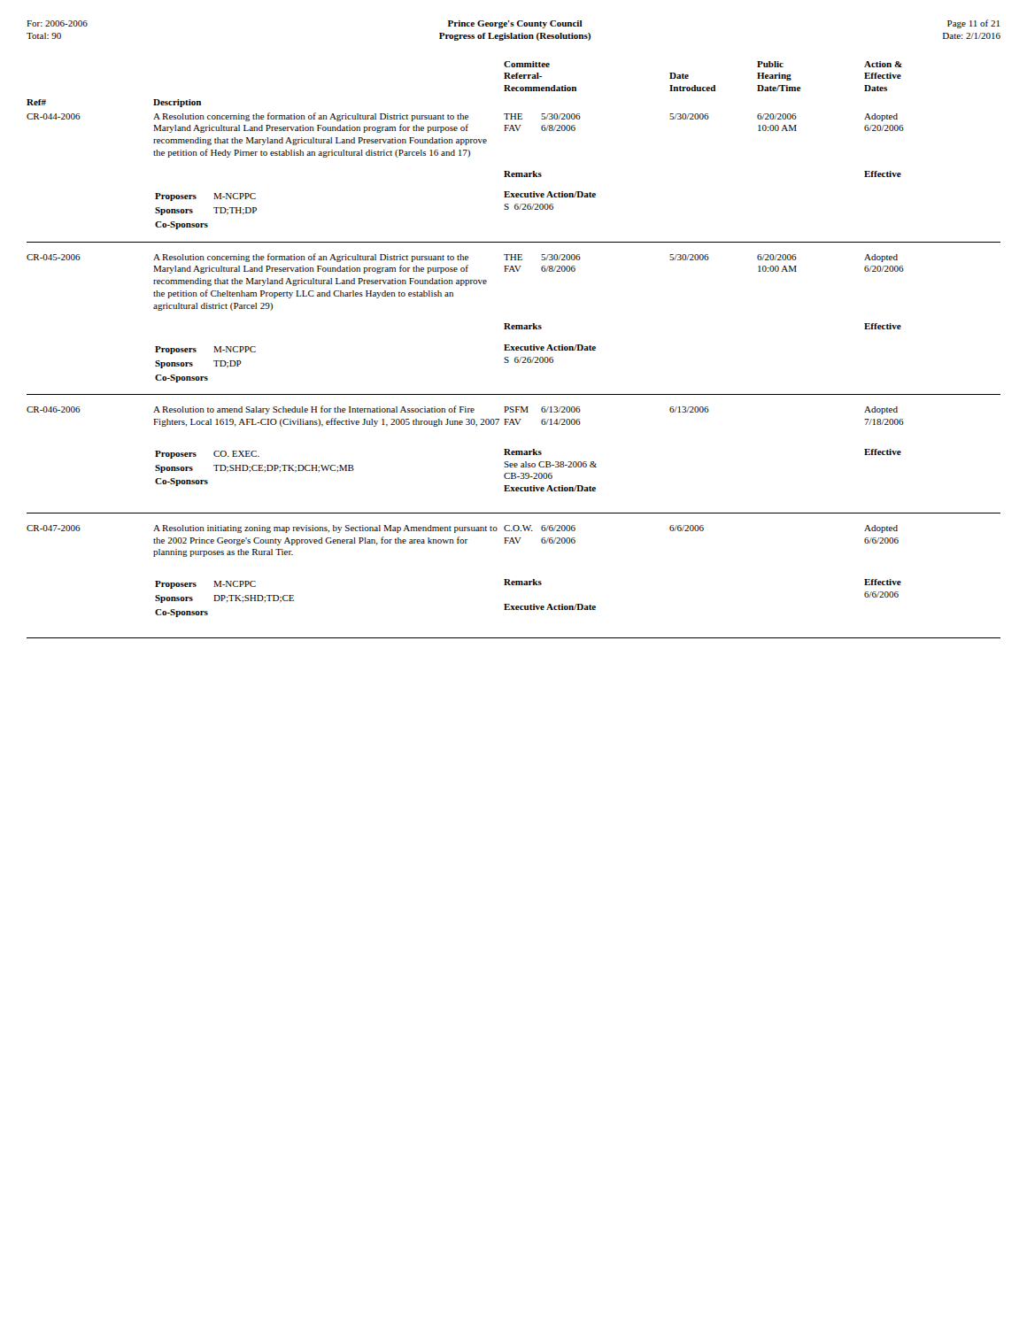For: 2006-2006
Total: 90
Prince George's County Council
Progress of Legislation (Resolutions)
Page 11 of 21
Date: 2/1/2016
| | | Committee Referral- Recommendation | Date Introduced | Public Hearing Date/Time | Action & Effective Dates |
| --- | --- | --- | --- | --- | --- |
| Ref# | Description | | | | |
| CR-044-2006 | A Resolution concerning the formation of an Agricultural District pursuant to the Maryland Agricultural Land Preservation Foundation program for the purpose of recommending that the Maryland Agricultural Land Preservation Foundation approve the petition of Hedy Pirner to establish an agricultural district (Parcels 16 and 17) | THE 5/30/2006 FAV 6/8/2006 | 5/30/2006 | 6/20/2006 10:00 AM | Adopted 6/20/2006 |
| | | Remarks | | | Effective |
| | / Proposers / M-NCPPC / / Sponsors / TD;TH;DP / / Co-Sponsors / / | Executive Action/Date S 6/26/2006 | | | |
| CR-045-2006 | A Resolution concerning the formation of an Agricultural District pursuant to the Maryland Agricultural Land Preservation Foundation program for the purpose of recommending that the Maryland Agricultural Land Preservation Foundation approve the petition of Cheltenham Property LLC and Charles Hayden to establish an agricultural district (Parcel 29) | THE 5/30/2006 FAV 6/8/2006 | 5/30/2006 | 6/20/2006 10:00 AM | Adopted 6/20/2006 |
| | | Remarks | | | Effective |
| | / Proposers / M-NCPPC / / Sponsors / TD;DP / / Co-Sponsors / / | Executive Action/Date S 6/26/2006 | | | |
| CR-046-2006 | A Resolution to amend Salary Schedule H for the International Association of Fire Fighters, Local 1619, AFL-CIO (Civilians), effective July 1, 2005 through June 30, 2007 | PSFM 6/13/2006 FAV 6/14/2006 | 6/13/2006 | | Adopted 7/18/2006 |
| | / Proposers / CO. EXEC. / / Sponsors / TD;SHD;CE;DP;TK;DCH;WC;MB / / Co-Sponsors / / | Remarks See also CB-38-2006 & CB-39-2006 Executive Action/Date | | | Effective |
| CR-047-2006 | A Resolution initiating zoning map revisions, by Sectional Map Amendment pursuant to the 2002 Prince George's County Approved General Plan, for the area known for planning purposes as the Rural Tier. | C.O.W. 6/6/2006 FAV 6/6/2006 | 6/6/2006 | | Adopted 6/6/2006 |
| | / Proposers / M-NCPPC / / Sponsors / DP;TK;SHD;TD;CE / / Co-Sponsors / / | Remarks Executive Action/Date | | | Effective 6/6/2006 |